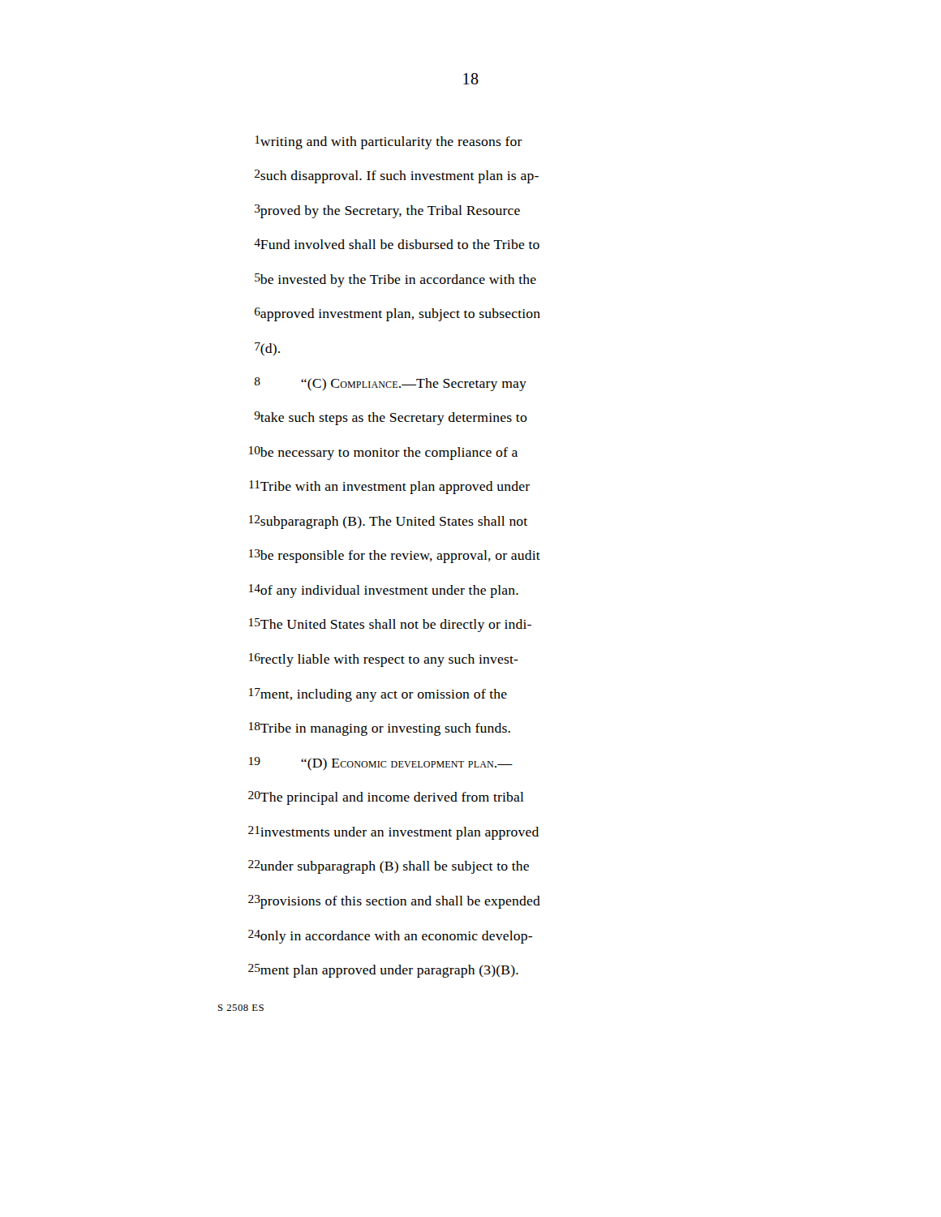18
| 1 | writing and with particularity the reasons for |
| 2 | such disapproval. If such investment plan is ap- |
| 3 | proved by the Secretary, the Tribal Resource |
| 4 | Fund involved shall be disbursed to the Tribe to |
| 5 | be invested by the Tribe in accordance with the |
| 6 | approved investment plan, subject to subsection |
| 7 | (d). |
| 8 | “(C) Compliance. —The Secretary may |
| 9 | take such steps as the Secretary determines to |
| 10 | be necessary to monitor the compliance of a |
| 11 | Tribe with an investment plan approved under |
| 12 | subparagraph (B). The United States shall not |
| 13 | be responsible for the review, approval, or audit |
| 14 | of any individual investment under the plan. |
| 15 | The United States shall not be directly or indi- |
| 16 | rectly liable with respect to any such invest- |
| 17 | ment, including any act or omission of the |
| 18 | Tribe in managing or investing such funds. |
| 19 | “(D) Economic development plan. — |
| 20 | The principal and income derived from tribal |
| 21 | investments under an investment plan approved |
| 22 | under subparagraph (B) shall be subject to the |
| 23 | provisions of this section and shall be expended |
| 24 | only in accordance with an economic develop- |
| 25 | ment plan approved under paragraph (3)(B). |
S 2508 ES